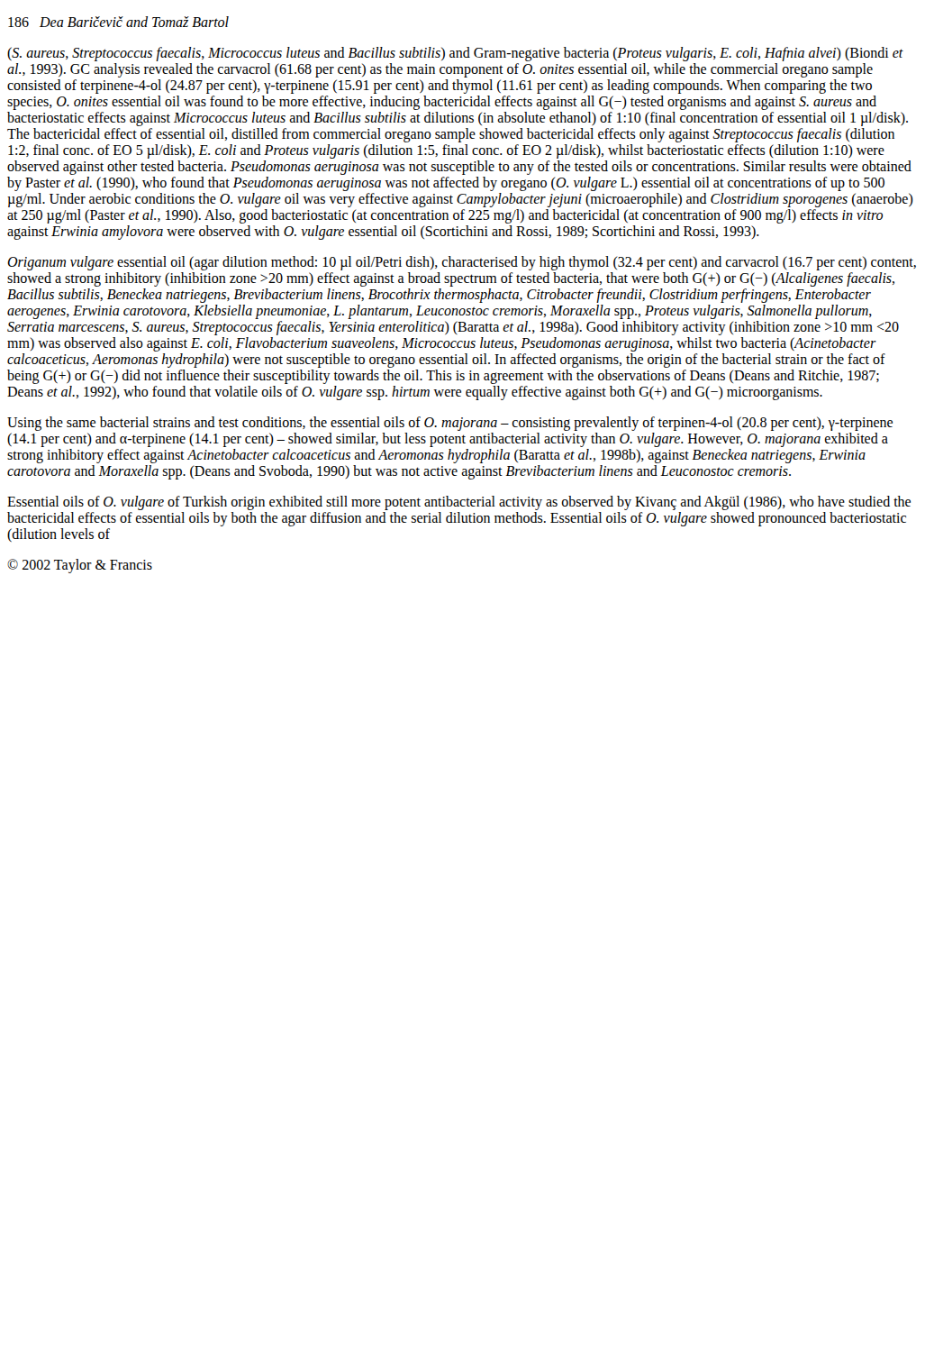186 Dea Baričevič and Tomaž Bartol
(S. aureus, Streptococcus faecalis, Micrococcus luteus and Bacillus subtilis) and Gram-negative bacteria (Proteus vulgaris, E. coli, Hafnia alvei) (Biondi et al., 1993). GC analysis revealed the carvacrol (61.68 per cent) as the main component of O. onites essential oil, while the commercial oregano sample consisted of terpinene-4-ol (24.87 per cent), γ-terpinene (15.91 per cent) and thymol (11.61 per cent) as leading compounds. When comparing the two species, O. onites essential oil was found to be more effective, inducing bactericidal effects against all G(−) tested organisms and against S. aureus and bacteriostatic effects against Micrococcus luteus and Bacillus subtilis at dilutions (in absolute ethanol) of 1:10 (final concentration of essential oil 1 µl/disk). The bactericidal effect of essential oil, distilled from commercial oregano sample showed bactericidal effects only against Streptococcus faecalis (dilution 1:2, final conc. of EO 5 µl/disk), E. coli and Proteus vulgaris (dilution 1:5, final conc. of EO 2 µl/disk), whilst bacteriostatic effects (dilution 1:10) were observed against other tested bacteria. Pseudomonas aeruginosa was not susceptible to any of the tested oils or concentrations. Similar results were obtained by Paster et al. (1990), who found that Pseudomonas aeruginosa was not affected by oregano (O. vulgare L.) essential oil at concentrations of up to 500 µg/ml. Under aerobic conditions the O. vulgare oil was very effective against Campylobacter jejuni (microaerophile) and Clostridium sporogenes (anaerobe) at 250 µg/ml (Paster et al., 1990). Also, good bacteriostatic (at concentration of 225 mg/l) and bactericidal (at concentration of 900 mg/l) effects in vitro against Erwinia amylovora were observed with O. vulgare essential oil (Scortichini and Rossi, 1989; Scortichini and Rossi, 1993).
Origanum vulgare essential oil (agar dilution method: 10 µl oil/Petri dish), characterised by high thymol (32.4 per cent) and carvacrol (16.7 per cent) content, showed a strong inhibitory (inhibition zone >20 mm) effect against a broad spectrum of tested bacteria, that were both G(+) or G(−) (Alcaligenes faecalis, Bacillus subtilis, Beneckea natriegens, Brevibacterium linens, Brocothrix thermosphacta, Citrobacter freundii, Clostridium perfringens, Enterobacter aerogenes, Erwinia carotovora, Klebsiella pneumoniae, L. plantarum, Leuconostoc cremoris, Moraxella spp., Proteus vulgaris, Salmonella pullorum, Serratia marcescens, S. aureus, Streptococcus faecalis, Yersinia enterolitica) (Baratta et al., 1998a). Good inhibitory activity (inhibition zone >10 mm <20 mm) was observed also against E. coli, Flavobacterium suaveolens, Micrococcus luteus, Pseudomonas aeruginosa, whilst two bacteria (Acinetobacter calcoaceticus, Aeromonas hydrophila) were not susceptible to oregano essential oil. In affected organisms, the origin of the bacterial strain or the fact of being G(+) or G(−) did not influence their susceptibility towards the oil. This is in agreement with the observations of Deans (Deans and Ritchie, 1987; Deans et al., 1992), who found that volatile oils of O. vulgare ssp. hirtum were equally effective against both G(+) and G(−) microorganisms.
Using the same bacterial strains and test conditions, the essential oils of O. majorana – consisting prevalently of terpinen-4-ol (20.8 per cent), γ-terpinene (14.1 per cent) and α-terpinene (14.1 per cent) – showed similar, but less potent antibacterial activity than O. vulgare. However, O. majorana exhibited a strong inhibitory effect against Acinetobacter calcoaceticus and Aeromonas hydrophila (Baratta et al., 1998b), against Beneckea natriegens, Erwinia carotovora and Moraxella spp. (Deans and Svoboda, 1990) but was not active against Brevibacterium linens and Leuconostoc cremoris.
Essential oils of O. vulgare of Turkish origin exhibited still more potent antibacterial activity as observed by Kivanç and Akgül (1986), who have studied the bactericidal effects of essential oils by both the agar diffusion and the serial dilution methods. Essential oils of O. vulgare showed pronounced bacteriostatic (dilution levels of
© 2002 Taylor & Francis